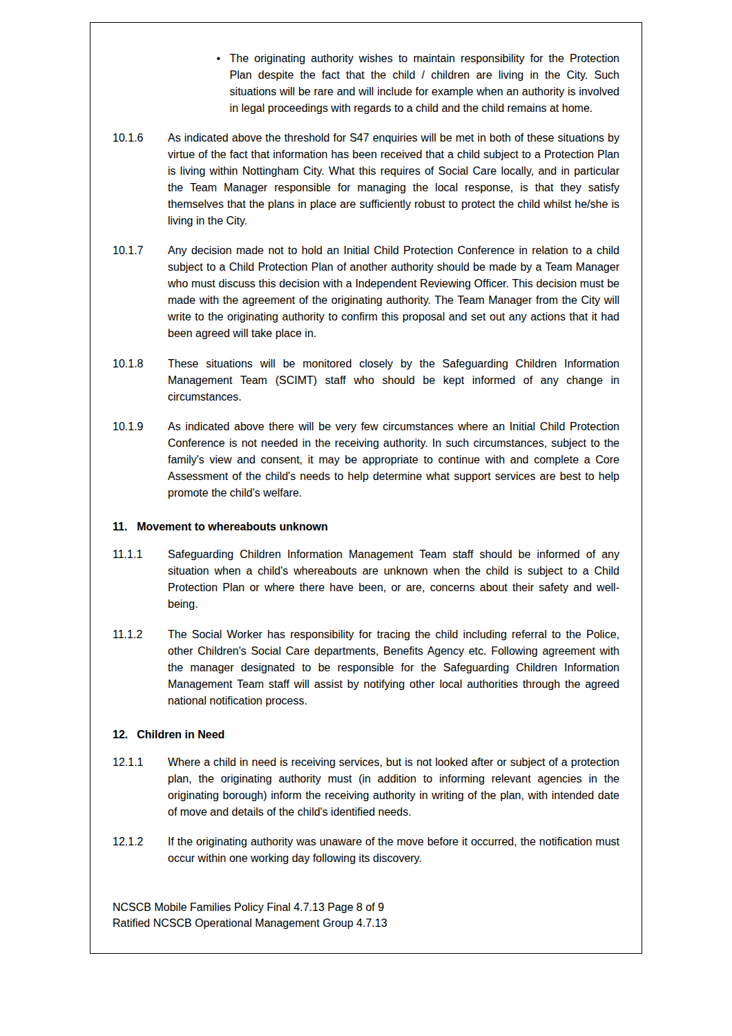The originating authority wishes to maintain responsibility for the Protection Plan despite the fact that the child / children are living in the City. Such situations will be rare and will include for example when an authority is involved in legal proceedings with regards to a child and the child remains at home.
10.1.6
As indicated above the threshold for S47 enquiries will be met in both of these situations by virtue of the fact that information has been received that a child subject to a Protection Plan is living within Nottingham City. What this requires of Social Care locally, and in particular the Team Manager responsible for managing the local response, is that they satisfy themselves that the plans in place are sufficiently robust to protect the child whilst he/she is living in the City.
10.1.7
Any decision made not to hold an Initial Child Protection Conference in relation to a child subject to a Child Protection Plan of another authority should be made by a Team Manager who must discuss this decision with a Independent Reviewing Officer. This decision must be made with the agreement of the originating authority. The Team Manager from the City will write to the originating authority to confirm this proposal and set out any actions that it had been agreed will take place in.
10.1.8
These situations will be monitored closely by the Safeguarding Children Information Management Team (SCIMT) staff who should be kept informed of any change in circumstances.
10.1.9
As indicated above there will be very few circumstances where an Initial Child Protection Conference is not needed in the receiving authority. In such circumstances, subject to the family's view and consent, it may be appropriate to continue with and complete a Core Assessment of the child's needs to help determine what support services are best to help promote the child's welfare.
11. Movement to whereabouts unknown
11.1.1
Safeguarding Children Information Management Team staff should be informed of any situation when a child's whereabouts are unknown when the child is subject to a Child Protection Plan or where there have been, or are, concerns about their safety and well-being.
11.1.2
The Social Worker has responsibility for tracing the child including referral to the Police, other Children's Social Care departments, Benefits Agency etc. Following agreement with the manager designated to be responsible for the Safeguarding Children Information Management Team staff will assist by notifying other local authorities through the agreed national notification process.
12. Children in Need
12.1.1
Where a child in need is receiving services, but is not looked after or subject of a protection plan, the originating authority must (in addition to informing relevant agencies in the originating borough) inform the receiving authority in writing of the plan, with intended date of move and details of the child's identified needs.
12.1.2
If the originating authority was unaware of the move before it occurred, the notification must occur within one working day following its discovery.
NCSCB Mobile Families Policy Final 4.7.13 Page 8 of 9
Ratified NCSCB Operational Management Group 4.7.13